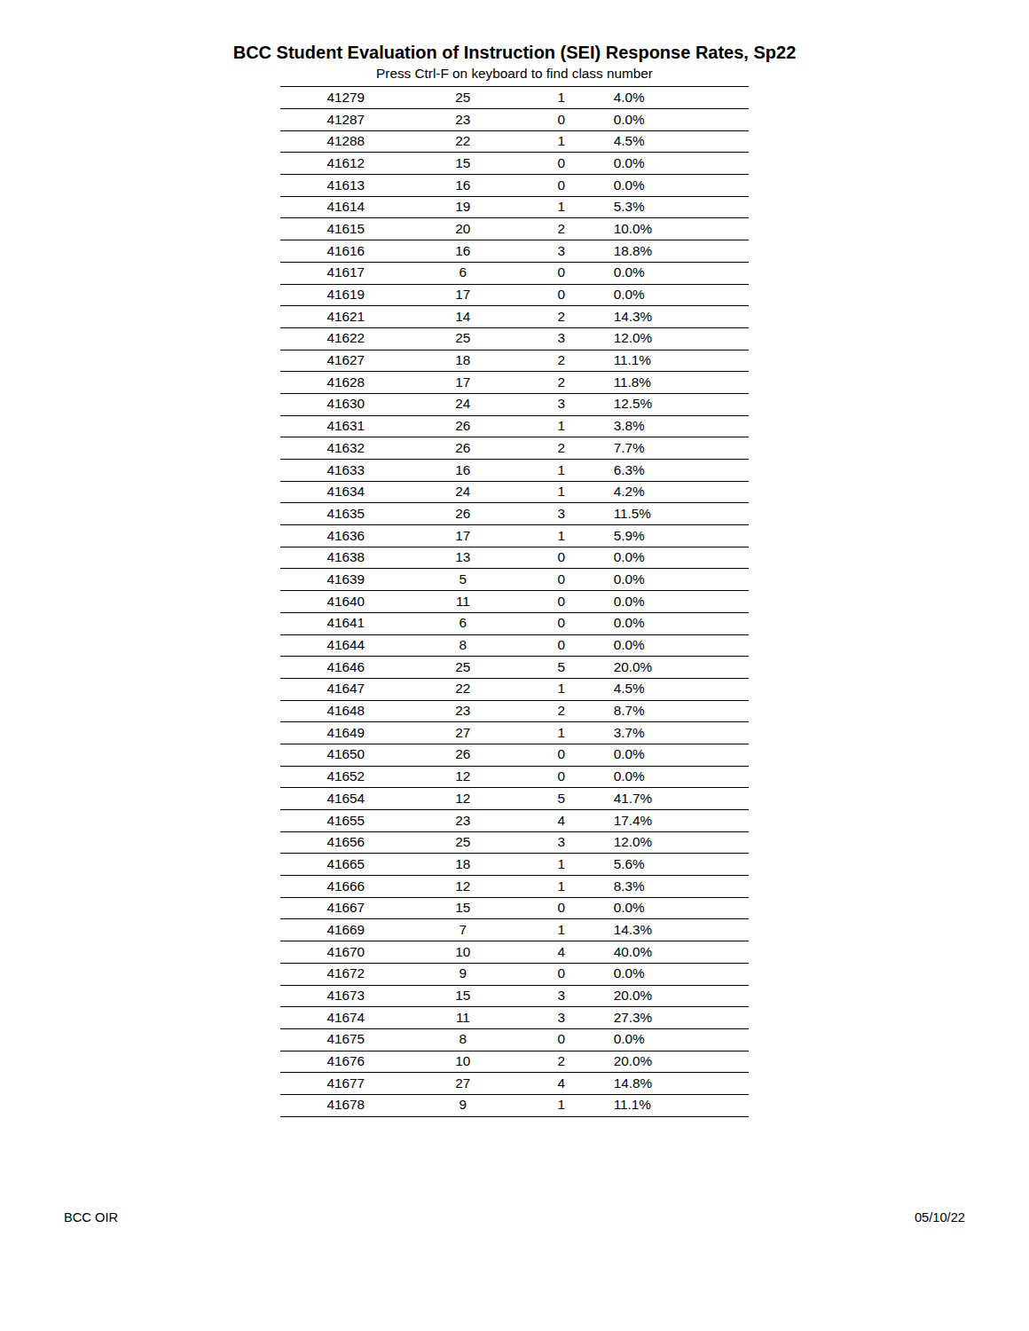BCC Student Evaluation of Instruction (SEI) Response Rates, Sp22
Press Ctrl-F on keyboard to find class number
| 41279 | 25 | 1 | 4.0% |
| 41287 | 23 | 0 | 0.0% |
| 41288 | 22 | 1 | 4.5% |
| 41612 | 15 | 0 | 0.0% |
| 41613 | 16 | 0 | 0.0% |
| 41614 | 19 | 1 | 5.3% |
| 41615 | 20 | 2 | 10.0% |
| 41616 | 16 | 3 | 18.8% |
| 41617 | 6 | 0 | 0.0% |
| 41619 | 17 | 0 | 0.0% |
| 41621 | 14 | 2 | 14.3% |
| 41622 | 25 | 3 | 12.0% |
| 41627 | 18 | 2 | 11.1% |
| 41628 | 17 | 2 | 11.8% |
| 41630 | 24 | 3 | 12.5% |
| 41631 | 26 | 1 | 3.8% |
| 41632 | 26 | 2 | 7.7% |
| 41633 | 16 | 1 | 6.3% |
| 41634 | 24 | 1 | 4.2% |
| 41635 | 26 | 3 | 11.5% |
| 41636 | 17 | 1 | 5.9% |
| 41638 | 13 | 0 | 0.0% |
| 41639 | 5 | 0 | 0.0% |
| 41640 | 11 | 0 | 0.0% |
| 41641 | 6 | 0 | 0.0% |
| 41644 | 8 | 0 | 0.0% |
| 41646 | 25 | 5 | 20.0% |
| 41647 | 22 | 1 | 4.5% |
| 41648 | 23 | 2 | 8.7% |
| 41649 | 27 | 1 | 3.7% |
| 41650 | 26 | 0 | 0.0% |
| 41652 | 12 | 0 | 0.0% |
| 41654 | 12 | 5 | 41.7% |
| 41655 | 23 | 4 | 17.4% |
| 41656 | 25 | 3 | 12.0% |
| 41665 | 18 | 1 | 5.6% |
| 41666 | 12 | 1 | 8.3% |
| 41667 | 15 | 0 | 0.0% |
| 41669 | 7 | 1 | 14.3% |
| 41670 | 10 | 4 | 40.0% |
| 41672 | 9 | 0 | 0.0% |
| 41673 | 15 | 3 | 20.0% |
| 41674 | 11 | 3 | 27.3% |
| 41675 | 8 | 0 | 0.0% |
| 41676 | 10 | 2 | 20.0% |
| 41677 | 27 | 4 | 14.8% |
| 41678 | 9 | 1 | 11.1% |
BCC OIR 05/10/22